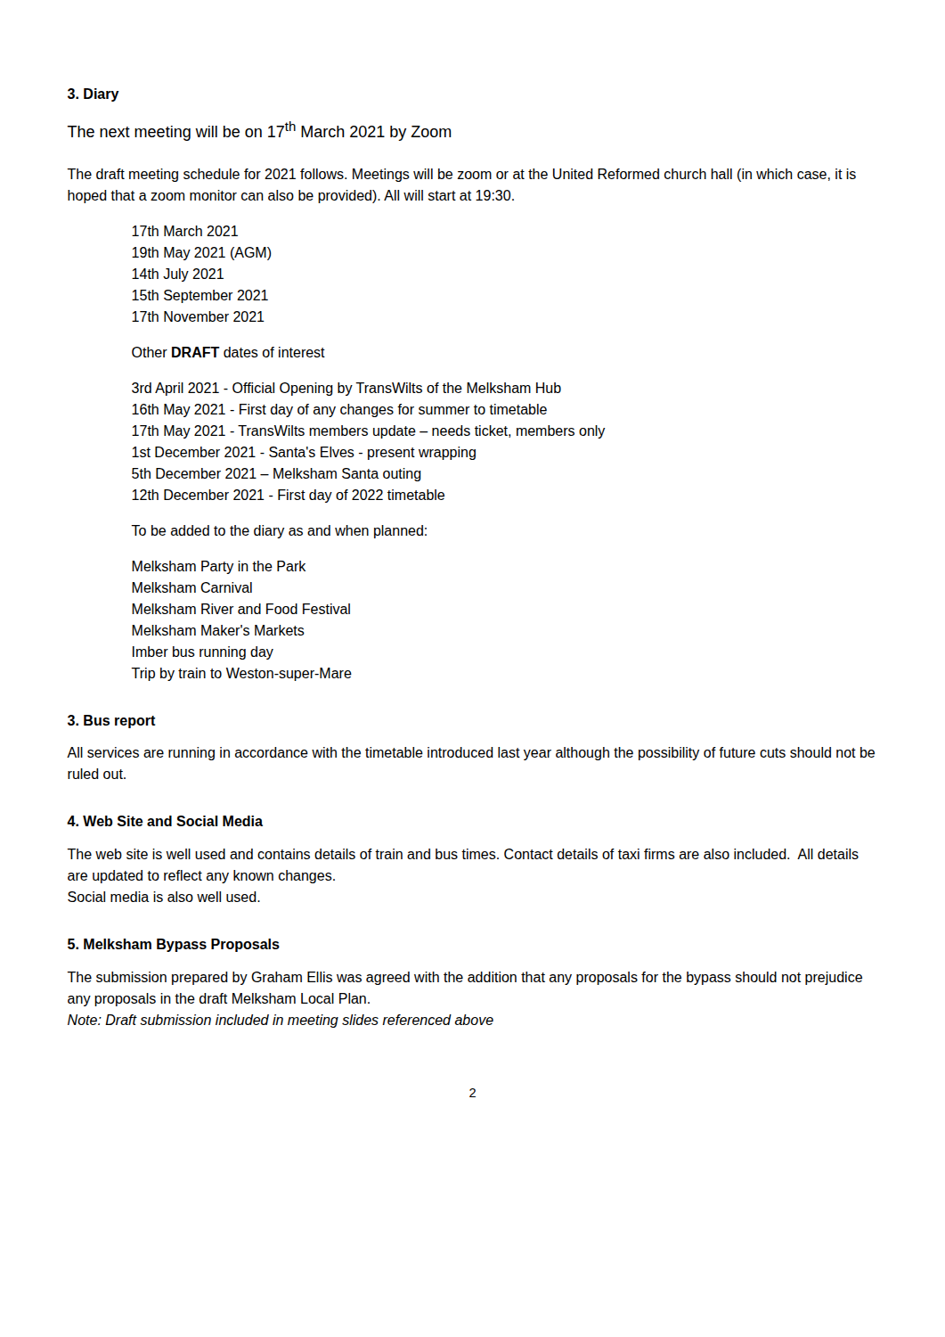3. Diary
The next meeting will be on 17th March 2021 by Zoom
The draft meeting schedule for 2021 follows. Meetings will be zoom or at the United Reformed church hall (in which case, it is hoped that a zoom monitor can also be provided). All will start at 19:30.
17th March 2021
19th May 2021 (AGM)
14th July 2021
15th September 2021
17th November 2021
Other DRAFT dates of interest
3rd April 2021 - Official Opening by TransWilts of the Melksham Hub
16th May 2021 - First day of any changes for summer to timetable
17th May 2021 - TransWilts members update – needs ticket, members only
1st December 2021 - Santa's Elves - present wrapping
5th December 2021 – Melksham Santa outing
12th December 2021 - First day of 2022 timetable
To be added to the diary as and when planned:
Melksham Party in the Park
Melksham Carnival
Melksham River and Food Festival
Melksham Maker's Markets
Imber bus running day
Trip by train to Weston-super-Mare
3. Bus report
All services are running in accordance with the timetable introduced last year although the possibility of future cuts should not be ruled out.
4. Web Site and Social Media
The web site is well used and contains details of train and bus times. Contact details of taxi firms are also included. All details are updated to reflect any known changes.
Social media is also well used.
5. Melksham Bypass Proposals
The submission prepared by Graham Ellis was agreed with the addition that any proposals for the bypass should not prejudice any proposals in the draft Melksham Local Plan.
Note: Draft submission included in meeting slides referenced above
2